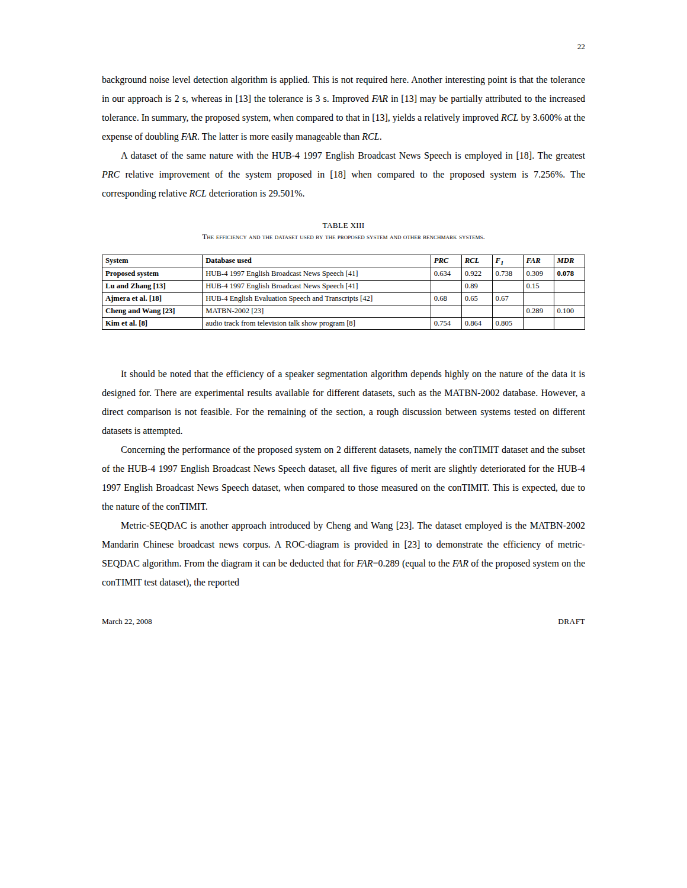22
background noise level detection algorithm is applied. This is not required here. Another interesting point is that the tolerance in our approach is 2 s, whereas in [13] the tolerance is 3 s. Improved FAR in [13] may be partially attributed to the increased tolerance. In summary, the proposed system, when compared to that in [13], yields a relatively improved RCL by 3.600% at the expense of doubling FAR. The latter is more easily manageable than RCL.
A dataset of the same nature with the HUB-4 1997 English Broadcast News Speech is employed in [18]. The greatest PRC relative improvement of the system proposed in [18] when compared to the proposed system is 7.256%. The corresponding relative RCL deterioration is 29.501%.
Table XIII The efficiency and the dataset used by the proposed system and other benchmark systems.
| System | Database used | PRC | RCL | F 1 | FAR | MDR |
| --- | --- | --- | --- | --- | --- | --- |
| Proposed system | HUB-4 1997 English Broadcast News Speech [41] | 0.634 | 0.922 | 0.738 | 0.309 | 0.078 |
| Lu and Zhang [13] | HUB-4 1997 English Broadcast News Speech [41] | | 0.89 | | 0.15 | |
| Ajmera et al. [18] | HUB-4 English Evaluation Speech and Transcripts [42] | 0.68 | 0.65 | 0.67 | | |
| Cheng and Wang [23] | MATBN-2002 [23] | | | | 0.289 | 0.100 |
| Kim et al. [8] | audio track from television talk show program [8] | 0.754 | 0.864 | 0.805 | | |
It should be noted that the efficiency of a speaker segmentation algorithm depends highly on the nature of the data it is designed for. There are experimental results available for different datasets, such as the MATBN-2002 database. However, a direct comparison is not feasible. For the remaining of the section, a rough discussion between systems tested on different datasets is attempted.
Concerning the performance of the proposed system on 2 different datasets, namely the conTIMIT dataset and the subset of the HUB-4 1997 English Broadcast News Speech dataset, all five figures of merit are slightly deteriorated for the HUB-4 1997 English Broadcast News Speech dataset, when compared to those measured on the conTIMIT. This is expected, due to the nature of the conTIMIT.
Metric-SEQDAC is another approach introduced by Cheng and Wang [23]. The dataset employed is the MATBN-2002 Mandarin Chinese broadcast news corpus. A ROC-diagram is provided in [23] to demonstrate the efficiency of metric-SEQDAC algorithm. From the diagram it can be deducted that for FAR=0.289 (equal to the FAR of the proposed system on the conTIMIT test dataset), the reported
March 22, 2008 DRAFT